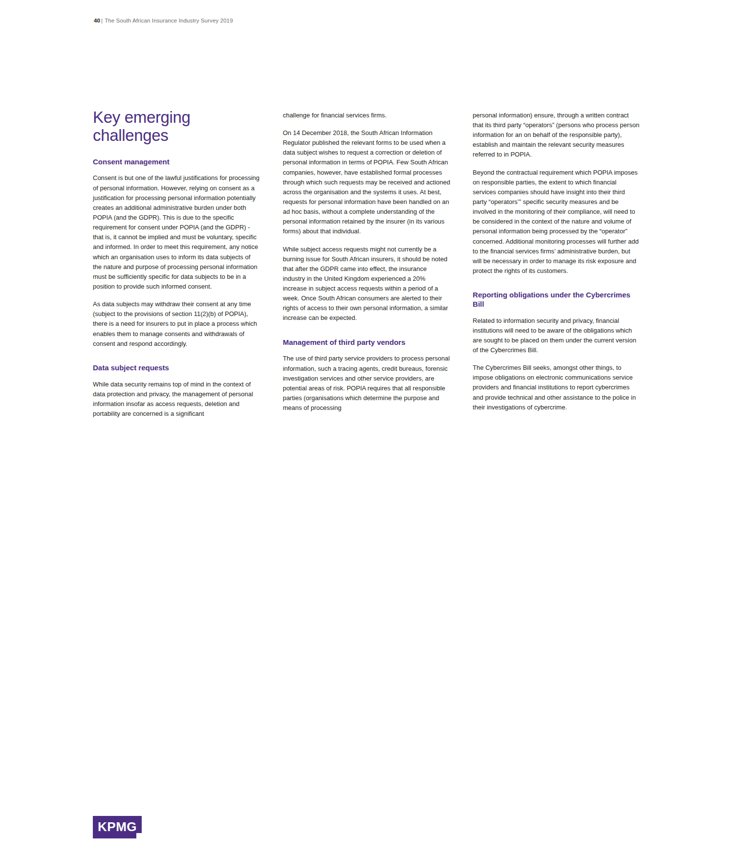40|The South African Insurance Industry Survey 2019
Key emerging challenges
Consent management
Consent is but one of the lawful justifications for processing of personal information. However, relying on consent as a justification for processing personal information potentially creates an additional administrative burden under both POPIA (and the GDPR). This is due to the specific requirement for consent under POPIA (and the GDPR) - that is, it cannot be implied and must be voluntary, specific and informed. In order to meet this requirement, any notice which an organisation uses to inform its data subjects of the nature and purpose of processing personal information must be sufficiently specific for data subjects to be in a position to provide such informed consent.
As data subjects may withdraw their consent at any time (subject to the provisions of section 11(2)(b) of POPIA), there is a need for insurers to put in place a process which enables them to manage consents and withdrawals of consent and respond accordingly.
Data subject requests
While data security remains top of mind in the context of data protection and privacy, the management of personal information insofar as access requests, deletion and portability are concerned is a significant
challenge for financial services firms.
On 14 December 2018, the South African Information Regulator published the relevant forms to be used when a data subject wishes to request a correction or deletion of personal information in terms of POPIA. Few South African companies, however, have established formal processes through which such requests may be received and actioned across the organisation and the systems it uses. At best, requests for personal information have been handled on an ad hoc basis, without a complete understanding of the personal information retained by the insurer (in its various forms) about that individual.
While subject access requests might not currently be a burning issue for South African insurers, it should be noted that after the GDPR came into effect, the insurance industry in the United Kingdom experienced a 20% increase in subject access requests within a period of a week. Once South African consumers are alerted to their rights of access to their own personal information, a similar increase can be expected.
Management of third party vendors
The use of third party service providers to process personal information, such a tracing agents, credit bureaus, forensic investigation services and other service providers, are potential areas of risk. POPIA requires that all responsible parties (organisations which determine the purpose and means of processing
personal information) ensure, through a written contract that its third party “operators” (persons who process person information for an on behalf of the responsible party), establish and maintain the relevant security measures referred to in POPIA.
Beyond the contractual requirement which POPIA imposes on responsible parties, the extent to which financial services companies should have insight into their third party “operators’” specific security measures and be involved in the monitoring of their compliance, will need to be considered in the context of the nature and volume of personal information being processed by the “operator” concerned. Additional monitoring processes will further add to the financial services firms’ administrative burden, but will be necessary in order to manage its risk exposure and protect the rights of its customers.
Reporting obligations under the Cybercrimes Bill
Related to information security and privacy, financial institutions will need to be aware of the obligations which are sought to be placed on them under the current version of the Cybercrimes Bill.
The Cybercrimes Bill seeks, amongst other things, to impose obligations on electronic communications service providers and financial institutions to report cybercrimes and provide technical and other assistance to the police in their investigations of cybercrime.
KPMG